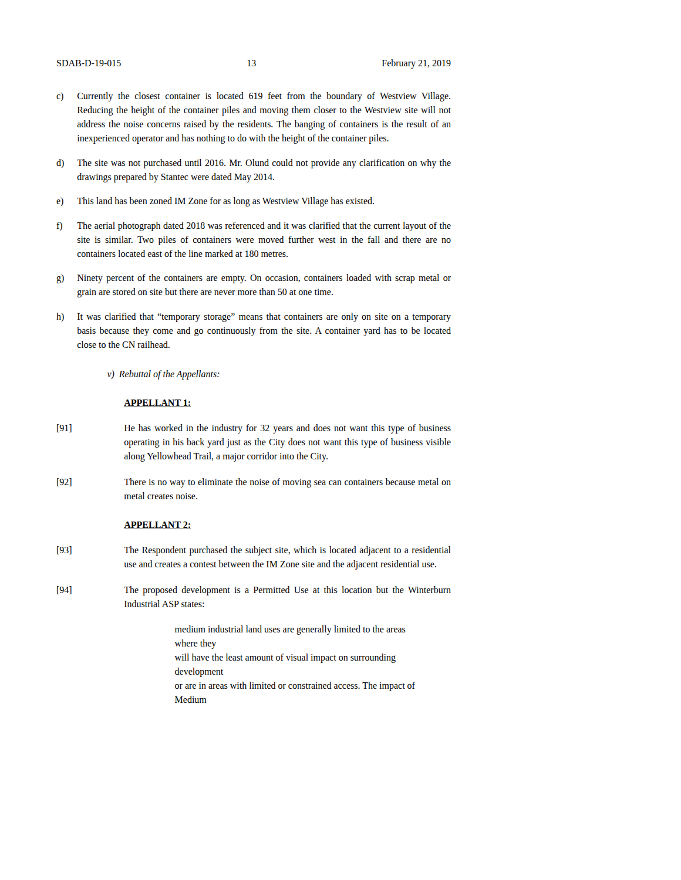SDAB-D-19-015
13
February 21, 2019
c) Currently the closest container is located 619 feet from the boundary of Westview Village. Reducing the height of the container piles and moving them closer to the Westview site will not address the noise concerns raised by the residents. The banging of containers is the result of an inexperienced operator and has nothing to do with the height of the container piles.
d) The site was not purchased until 2016. Mr. Olund could not provide any clarification on why the drawings prepared by Stantec were dated May 2014.
e) This land has been zoned IM Zone for as long as Westview Village has existed.
f) The aerial photograph dated 2018 was referenced and it was clarified that the current layout of the site is similar. Two piles of containers were moved further west in the fall and there are no containers located east of the line marked at 180 metres.
g) Ninety percent of the containers are empty. On occasion, containers loaded with scrap metal or grain are stored on site but there are never more than 50 at one time.
h) It was clarified that “temporary storage” means that containers are only on site on a temporary basis because they come and go continuously from the site. A container yard has to be located close to the CN railhead.
v) Rebuttal of the Appellants:
APPELLANT 1:
[91]
He has worked in the industry for 32 years and does not want this type of business operating in his back yard just as the City does not want this type of business visible along Yellowhead Trail, a major corridor into the City.
[92]
There is no way to eliminate the noise of moving sea can containers because metal on metal creates noise.
APPELLANT 2:
[93]
The Respondent purchased the subject site, which is located adjacent to a residential use and creates a contest between the IM Zone site and the adjacent residential use.
[94]
The proposed development is a Permitted Use at this location but the Winterburn Industrial ASP states:
medium industrial land uses are generally limited to the areas where they
will have the least amount of visual impact on surrounding development
or are in areas with limited or constrained access. The impact of Medium